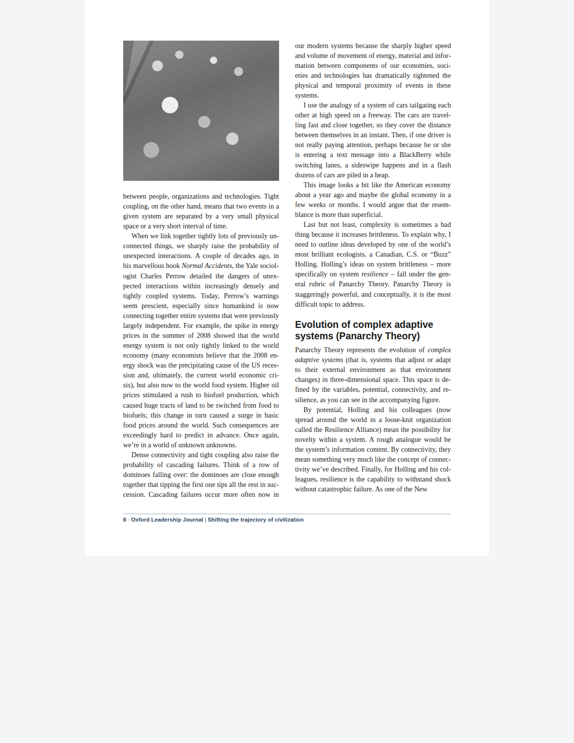between people, organizations and technologies. Tight coupling, on the other hand, means that two events in a given system are separated by a very small physical space or a very short interval of time.
When we link together tightly lots of previously unconnected things, we sharply raise the probability of unexpected interactions. A couple of decades ago, in his marvellous book Normal Accidents, the Yale sociologist Charles Perrow detailed the dangers of unexpected interactions within increasingly densely and tightly coupled systems. Today, Perrow’s warnings seem prescient, especially since humankind is now connecting together entire systems that were previously largely independent. For example, the spike in energy prices in the summer of 2008 showed that the world energy system is not only tightly linked to the world economy (many economists believe that the 2008 energy shock was the precipitating cause of the US recession and, ultimately, the current world economic crisis), but also now to the world food system. Higher oil prices stimulated a rush to biofuel production, which caused huge tracts of land to be switched from food to biofuels; this change in turn caused a surge in basic food prices around the world. Such consequences are exceedingly hard to predict in advance. Once again, we’re in a world of unknown unknowns.
Dense connectivity and tight coupling also raise the probability of cascading failures. Think of a row of dominoes falling over: the dominoes are close enough together that tipping the first one tips all the rest in succession. Cascading failures occur more often now in our modern systems because the sharply higher speed and volume of movement of energy, material and information between components of our economies, societies and technologies has dramatically tightened the physical and temporal proximity of events in these systems.
I use the analogy of a system of cars tailgating each other at high speed on a freeway. The cars are travelling fast and close together, so they cover the distance between themselves in an instant. Then, if one driver is not really paying attention, perhaps because he or she is entering a text message into a BlackBerry while switching lanes, a sideswipe happens and in a flash dozens of cars are piled in a heap.
This image looks a bit like the American economy about a year ago and maybe the global economy in a few weeks or months. I would argue that the resemblance is more than superficial.
Last but not least, complexity is sometimes a bad thing because it increases brittleness. To explain why, I need to outline ideas developed by one of the world’s most brilliant ecologists, a Canadian, C.S. or “Buzz” Holling. Holling’s ideas on system brittleness – more specifically on system resilience – fall under the general rubric of Panarchy Theory. Panarchy Theory is staggeringly powerful, and conceptually, it is the most difficult topic to address.
Evolution of complex adaptive systems (Panarchy Theory)
Panarchy Theory represents the evolution of complex adaptive systems (that is, systems that adjust or adapt to their external environment as that environment changes) in three-dimensional space. This space is defined by the variables, potential, connectivity, and resilience, as you can see in the accompanying figure.
By potential, Holling and his colleagues (now spread around the world in a loose-knit organization called the Resilience Alliance) mean the possibility for novelty within a system. A rough analogue would be the system’s information content. By connectivity, they mean something very much like the concept of connectivity we’ve described. Finally, for Holling and his colleagues, resilience is the capability to withstand shock without catastrophic failure. As one of the New
8·Oxford Leadership Journal|Shifting the trajectory of civilization